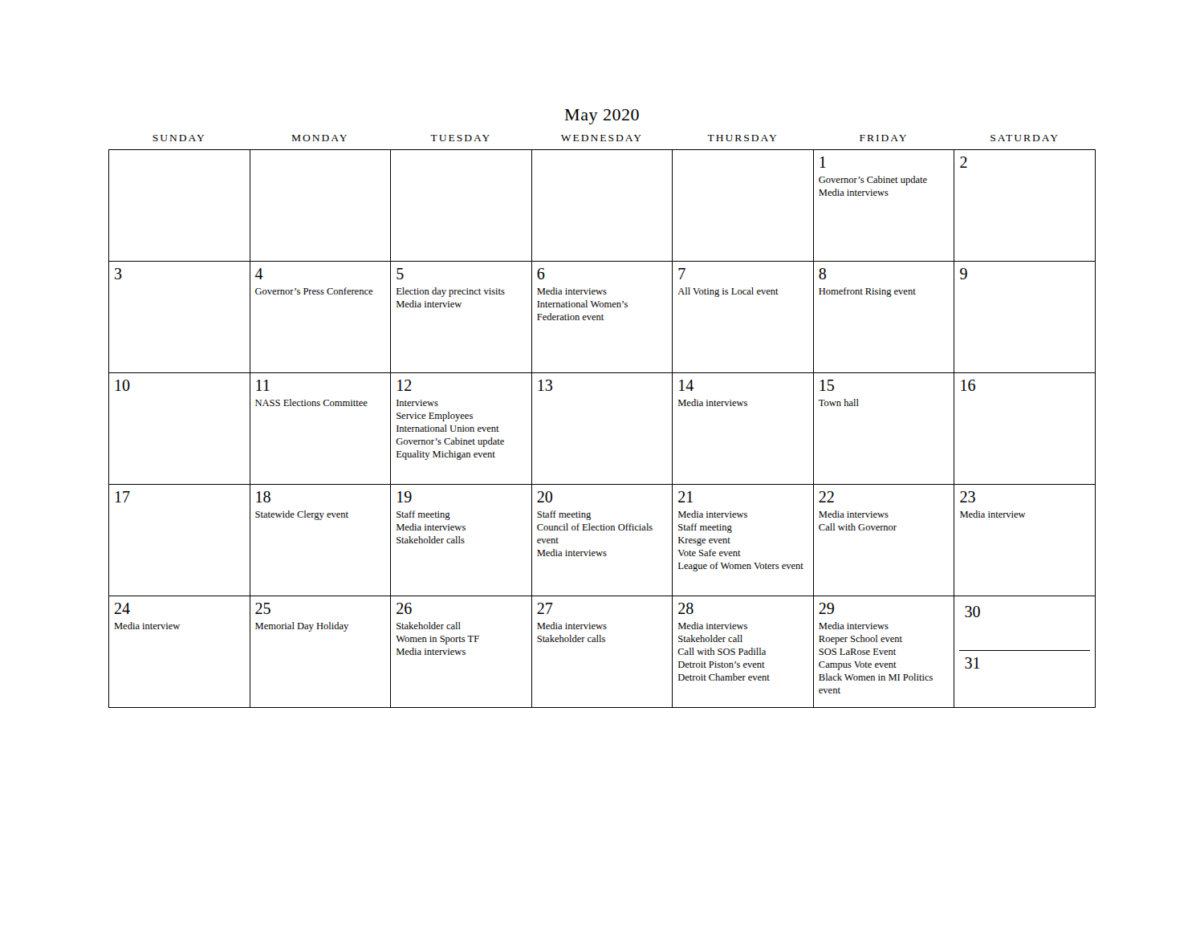May 2020
| SUNDAY | MONDAY | TUESDAY | WEDNESDAY | THURSDAY | FRIDAY | SATURDAY |
| --- | --- | --- | --- | --- | --- | --- |
| | | | | | 1 Governor’s Cabinet update Media interviews | 2 |
| 3 | 4 Governor’s Press Conference | 5 Election day precinct visits Media interview | 6 Media interviews International Women’s Federation event | 7 All Voting is Local event | 8 Homefront Rising event | 9 |
| 10 | 11 NASS Elections Committee | 12 Interviews Service Employees International Union event Governor’s Cabinet update Equality Michigan event | 13 | 14 Media interviews | 15 Town hall | 16 |
| 17 | 18 Statewide Clergy event | 19 Staff meeting Media interviews Stakeholder calls | 20 Staff meeting Council of Election Officials event Media interviews | 21 Media interviews Staff meeting Kresge event Vote Safe event League of Women Voters event | 22 Media interviews Call with Governor | 23 Media interview |
| 24 Media interview | 25 Memorial Day Holiday | 26 Stakeholder call Women in Sports TF Media interviews | 27 Media interviews Stakeholder calls | 28 Media interviews Stakeholder call Call with SOS Padilla Detroit Piston’s event Detroit Chamber event | 29 Media interviews Roeper School event SOS LaRose Event Campus Vote event Black Women in MI Politics event | 30 31 |